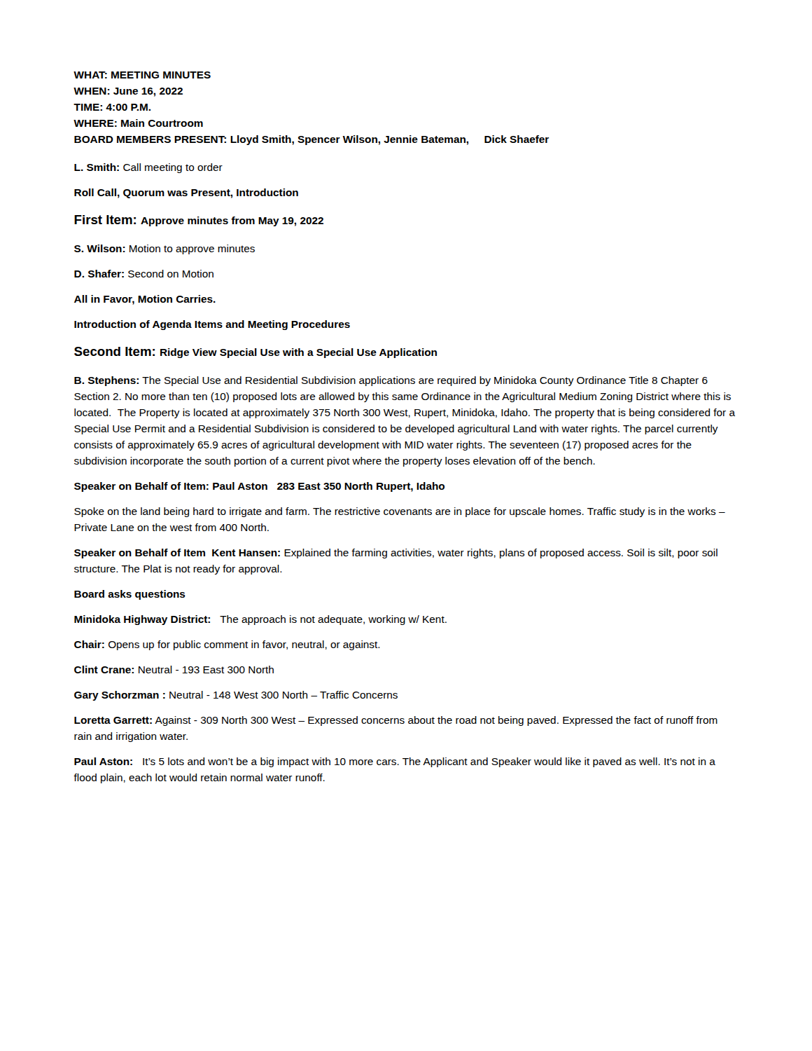WHAT: MEETING MINUTES
WHEN: June 16, 2022
TIME: 4:00 P.M.
WHERE: Main Courtroom
BOARD MEMBERS PRESENT: Lloyd Smith, Spencer Wilson, Jennie Bateman, Dick Shaefer
L. Smith: Call meeting to order
Roll Call, Quorum was Present, Introduction
First Item: Approve minutes from May 19, 2022
S. Wilson: Motion to approve minutes
D. Shafer: Second on Motion
All in Favor, Motion Carries.
Introduction of Agenda Items and Meeting Procedures
Second Item: Ridge View Special Use with a Special Use Application
B. Stephens: The Special Use and Residential Subdivision applications are required by Minidoka County Ordinance Title 8 Chapter 6 Section 2. No more than ten (10) proposed lots are allowed by this same Ordinance in the Agricultural Medium Zoning District where this is located. The Property is located at approximately 375 North 300 West, Rupert, Minidoka, Idaho. The property that is being considered for a Special Use Permit and a Residential Subdivision is considered to be developed agricultural Land with water rights. The parcel currently consists of approximately 65.9 acres of agricultural development with MID water rights. The seventeen (17) proposed acres for the subdivision incorporate the south portion of a current pivot where the property loses elevation off of the bench.
Speaker on Behalf of Item: Paul Aston 283 East 350 North Rupert, Idaho
Spoke on the land being hard to irrigate and farm. The restrictive covenants are in place for upscale homes. Traffic study is in the works – Private Lane on the west from 400 North.
Speaker on Behalf of Item Kent Hansen: Explained the farming activities, water rights, plans of proposed access. Soil is silt, poor soil structure. The Plat is not ready for approval.
Board asks questions
Minidoka Highway District: The approach is not adequate, working w/ Kent.
Chair: Opens up for public comment in favor, neutral, or against.
Clint Crane: Neutral - 193 East 300 North
Gary Schorzman : Neutral - 148 West 300 North – Traffic Concerns
Loretta Garrett: Against - 309 North 300 West – Expressed concerns about the road not being paved. Expressed the fact of runoff from rain and irrigation water.
Paul Aston: It’s 5 lots and won’t be a big impact with 10 more cars. The Applicant and Speaker would like it paved as well. It’s not in a flood plain, each lot would retain normal water runoff.